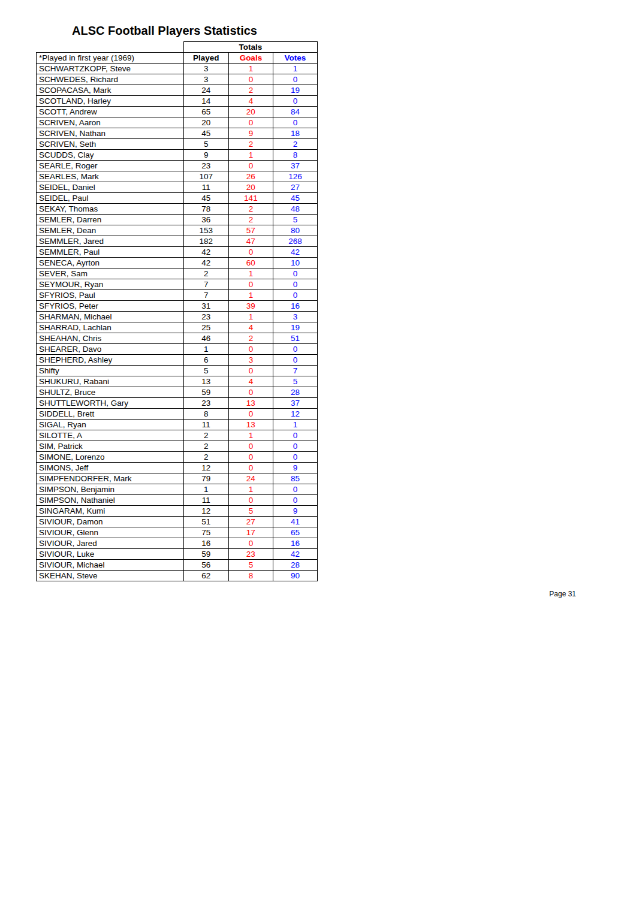ALSC Football Players Statistics
| | Totals |
| --- | --- |
| *Played in first year (1969) | Played | Goals | Votes |
| SCHWARTZKOPF, Steve | 3 | 1 | 1 |
| SCHWEDES, Richard | 3 | 0 | 0 |
| SCOPACASA, Mark | 24 | 2 | 19 |
| SCOTLAND, Harley | 14 | 4 | 0 |
| SCOTT, Andrew | 65 | 20 | 84 |
| SCRIVEN, Aaron | 20 | 0 | 0 |
| SCRIVEN, Nathan | 45 | 9 | 18 |
| SCRIVEN, Seth | 5 | 2 | 2 |
| SCUDDS, Clay | 9 | 1 | 8 |
| SEARLE, Roger | 23 | 0 | 37 |
| SEARLES, Mark | 107 | 26 | 126 |
| SEIDEL, Daniel | 11 | 20 | 27 |
| SEIDEL, Paul | 45 | 141 | 45 |
| SEKAY, Thomas | 78 | 2 | 48 |
| SEMLER, Darren | 36 | 2 | 5 |
| SEMLER, Dean | 153 | 57 | 80 |
| SEMMLER, Jared | 182 | 47 | 268 |
| SEMMLER, Paul | 42 | 0 | 42 |
| SENECA, Ayrton | 42 | 60 | 10 |
| SEVER, Sam | 2 | 1 | 0 |
| SEYMOUR, Ryan | 7 | 0 | 0 |
| SFYRIOS, Paul | 7 | 1 | 0 |
| SFYRIOS, Peter | 31 | 39 | 16 |
| SHARMAN, Michael | 23 | 1 | 3 |
| SHARRAD, Lachlan | 25 | 4 | 19 |
| SHEAHAN, Chris | 46 | 2 | 51 |
| SHEARER, Davo | 1 | 0 | 0 |
| SHEPHERD, Ashley | 6 | 3 | 0 |
| Shifty | 5 | 0 | 7 |
| SHUKURU, Rabani | 13 | 4 | 5 |
| SHULTZ, Bruce | 59 | 0 | 28 |
| SHUTTLEWORTH, Gary | 23 | 13 | 37 |
| SIDDELL, Brett | 8 | 0 | 12 |
| SIGAL, Ryan | 11 | 13 | 1 |
| SILOTTE, A | 2 | 1 | 0 |
| SIM, Patrick | 2 | 0 | 0 |
| SIMONE, Lorenzo | 2 | 0 | 0 |
| SIMONS, Jeff | 12 | 0 | 9 |
| SIMPFENDORFER, Mark | 79 | 24 | 85 |
| SIMPSON, Benjamin | 1 | 1 | 0 |
| SIMPSON, Nathaniel | 11 | 0 | 0 |
| SINGARAM, Kumi | 12 | 5 | 9 |
| SIVIOUR, Damon | 51 | 27 | 41 |
| SIVIOUR, Glenn | 75 | 17 | 65 |
| SIVIOUR, Jared | 16 | 0 | 16 |
| SIVIOUR, Luke | 59 | 23 | 42 |
| SIVIOUR, Michael | 56 | 5 | 28 |
| SKEHAN, Steve | 62 | 8 | 90 |
Page 31